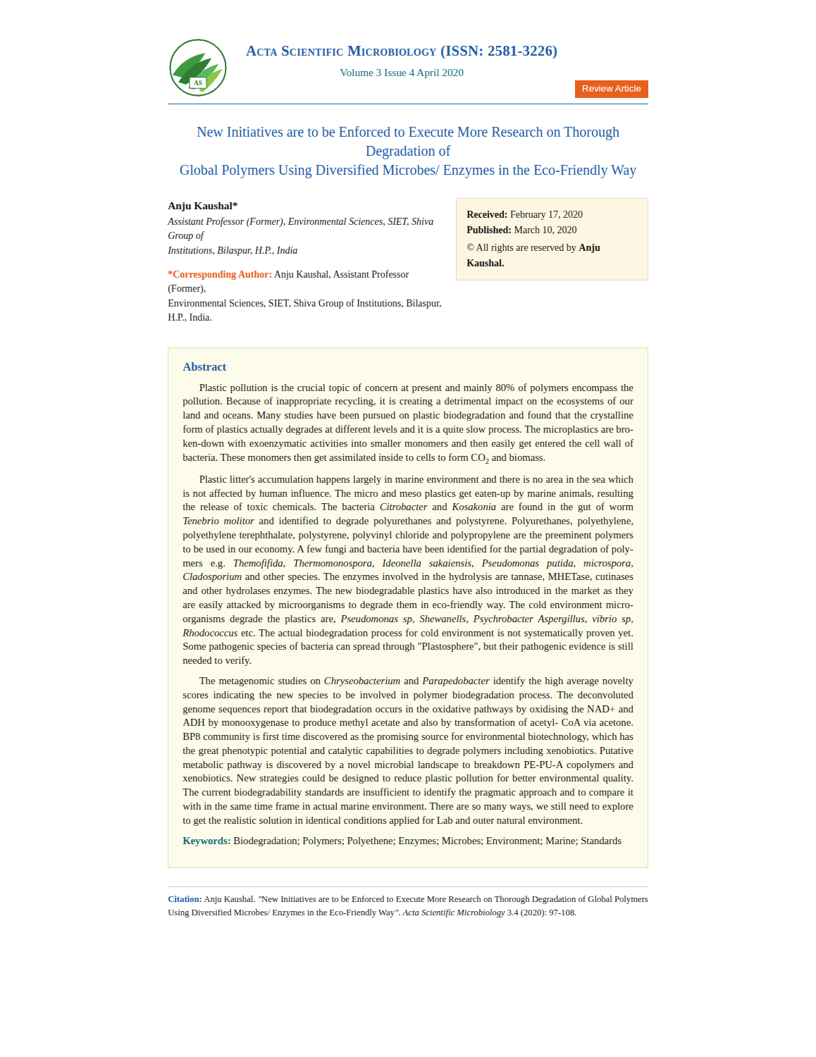AS
Acta Scientific Microbiology (ISSN: 2581-3226)
Volume 3 Issue 4 April 2020
Review Article
New Initiatives are to be Enforced to Execute More Research on Thorough Degradation of
Global Polymers Using Diversified Microbes/ Enzymes in the Eco-Friendly Way
Anju Kaushal*
Assistant Professor (Former), Environmental Sciences, SIET, Shiva Group of
Institutions, Bilaspur, H.P., India
*Corresponding Author: Anju Kaushal, Assistant Professor (Former),
Environmental Sciences, SIET, Shiva Group of Institutions, Bilaspur, H.P., India.
Received: February 17, 2020
Published: March 10, 2020
© All rights are reserved by Anju Kaushal.
Abstract
Plastic pollution is the crucial topic of concern at present and mainly 80% of polymers encompass the pollution. Because of inappropriate recycling, it is creating a detrimental impact on the ecosystems of our land and oceans. Many studies have been pursued on plastic biodegradation and found that the crystalline form of plastics actually degrades at different levels and it is a quite slow process. The microplastics are broken-down with exoenzymatic activities into smaller monomers and then easily get entered the cell wall of bacteria. These monomers then get assimilated inside to cells to form CO2 and biomass.
Plastic litter's accumulation happens largely in marine environment and there is no area in the sea which is not affected by human influence. The micro and meso plastics get eaten-up by marine animals, resulting the release of toxic chemicals. The bacteria Citrobacter and Kosakonia are found in the gut of worm Tenebrio molitor and identified to degrade polyurethanes and polystyrene. Polyurethanes, polyethylene, polyethylene terephthalate, polystyrene, polyvinyl chloride and polypropylene are the preeminent polymers to be used in our economy. A few fungi and bacteria have been identified for the partial degradation of polymers e.g. Themofifida, Thermomonospora, Ideonella sakaiensis, Pseudomonas putida, microspora, Cladosporium and other species. The enzymes involved in the hydrolysis are tannase, MHETase, cutinases and other hydrolases enzymes. The new biodegradable plastics have also introduced in the market as they are easily attacked by microorganisms to degrade them in eco-friendly way. The cold environment microorganisms degrade the plastics are, Pseudomonas sp, Shewanells, Psychrobacter Aspergillus, vibrio sp, Rhodococcus etc. The actual biodegradation process for cold environment is not systematically proven yet. Some pathogenic species of bacteria can spread through "Plastosphere", but their pathogenic evidence is still needed to verify.
The metagenomic studies on Chryseobacterium and Parapedobacter identify the high average novelty scores indicating the new species to be involved in polymer biodegradation process. The deconvoluted genome sequences report that biodegradation occurs in the oxidative pathways by oxidising the NAD+ and ADH by monooxygenase to produce methyl acetate and also by transformation of acetyl- CoA via acetone. BP8 community is first time discovered as the promising source for environmental biotechnology, which has the great phenotypic potential and catalytic capabilities to degrade polymers including xenobiotics. Putative metabolic pathway is discovered by a novel microbial landscape to breakdown PE-PU-A copolymers and xenobiotics. New strategies could be designed to reduce plastic pollution for better environmental quality. The current biodegradability standards are insufficient to identify the pragmatic approach and to compare it with in the same time frame in actual marine environment. There are so many ways, we still need to explore to get the realistic solution in identical conditions applied for Lab and outer natural environment.
Keywords: Biodegradation; Polymers; Polyethene; Enzymes; Microbes; Environment; Marine; Standards
Citation: Anju Kaushal. "New Initiatives are to be Enforced to Execute More Research on Thorough Degradation of Global Polymers Using Diversified Microbes/ Enzymes in the Eco-Friendly Way". Acta Scientific Microbiology 3.4 (2020): 97-108.